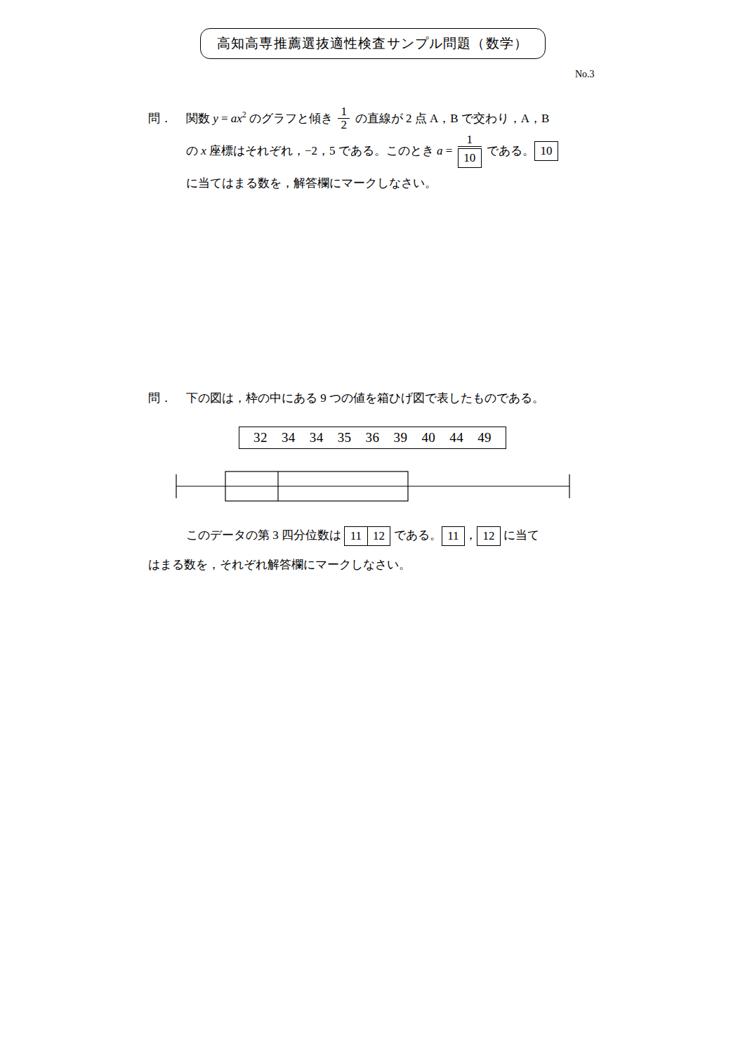高知高専推薦選抜適性検査サンプル問題（数学）
No.3
問．関数 y = ax2 のグラフと傾き 12 の直線が 2 点 A，B で交わり，A，B
の x 座標はそれぞれ，−2，5 である。このとき a = 110 である。10
に当てはまる数を，解答欄にマークしなさい。
問．下の図は，枠の中にある 9 つの値を箱ひげ図で表したものである。
323434353639404449
このデータの第 3 四分位数は 1112 である。11，12 に当て
はまる数を，それぞれ解答欄にマークしなさい。